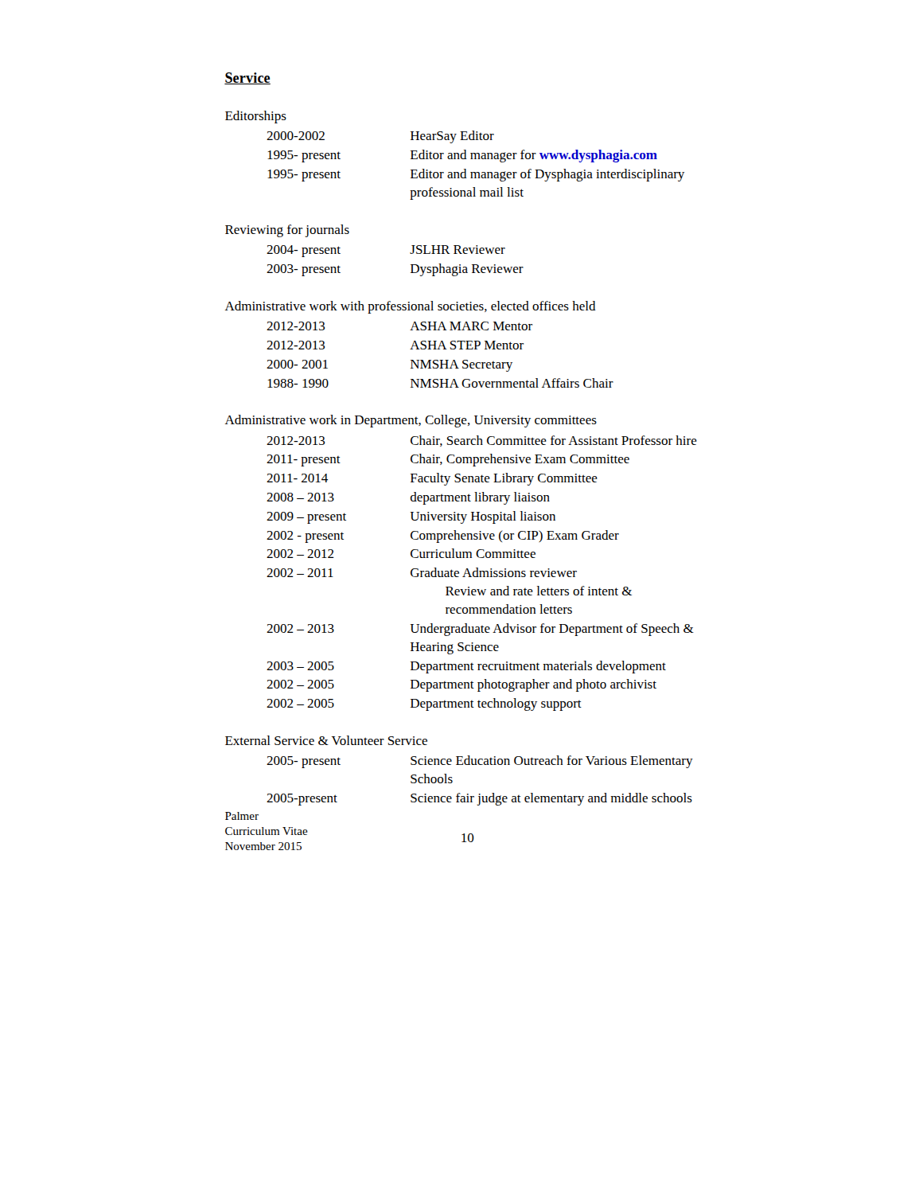Service
Editorships
| 2000-2002 | HearSay Editor |
| 1995- present | Editor and manager for www.dysphagia.com |
| 1995- present | Editor and manager of Dysphagia interdisciplinary professional mail list |
Reviewing for journals
| 2004- present | JSLHR Reviewer |
| 2003- present | Dysphagia Reviewer |
Administrative work with professional societies, elected offices held
| 2012-2013 | ASHA MARC Mentor |
| 2012-2013 | ASHA STEP Mentor |
| 2000- 2001 | NMSHA Secretary |
| 1988- 1990 | NMSHA Governmental Affairs Chair |
Administrative work in Department, College, University committees
| 2012-2013 | Chair, Search Committee for Assistant Professor hire |
| 2011- present | Chair, Comprehensive Exam Committee |
| 2011- 2014 | Faculty Senate Library Committee |
| 2008 – 2013 | department library liaison |
| 2009 – present | University Hospital liaison |
| 2002 - present | Comprehensive (or CIP) Exam Grader |
| 2002 – 2012 | Curriculum Committee |
| 2002 – 2011 | Graduate Admissions reviewer Review and rate letters of intent & recommendation letters |
| 2002 – 2013 | Undergraduate Advisor for Department of Speech & Hearing Science |
| 2003 – 2005 | Department recruitment materials development |
| 2002 – 2005 | Department photographer and photo archivist |
| 2002 – 2005 | Department technology support |
External Service & Volunteer Service
| 2005- present | Science Education Outreach for Various Elementary Schools |
| 2005-present | Science fair judge at elementary and middle schools |
Palmer
Curriculum Vitae
November 2015 10